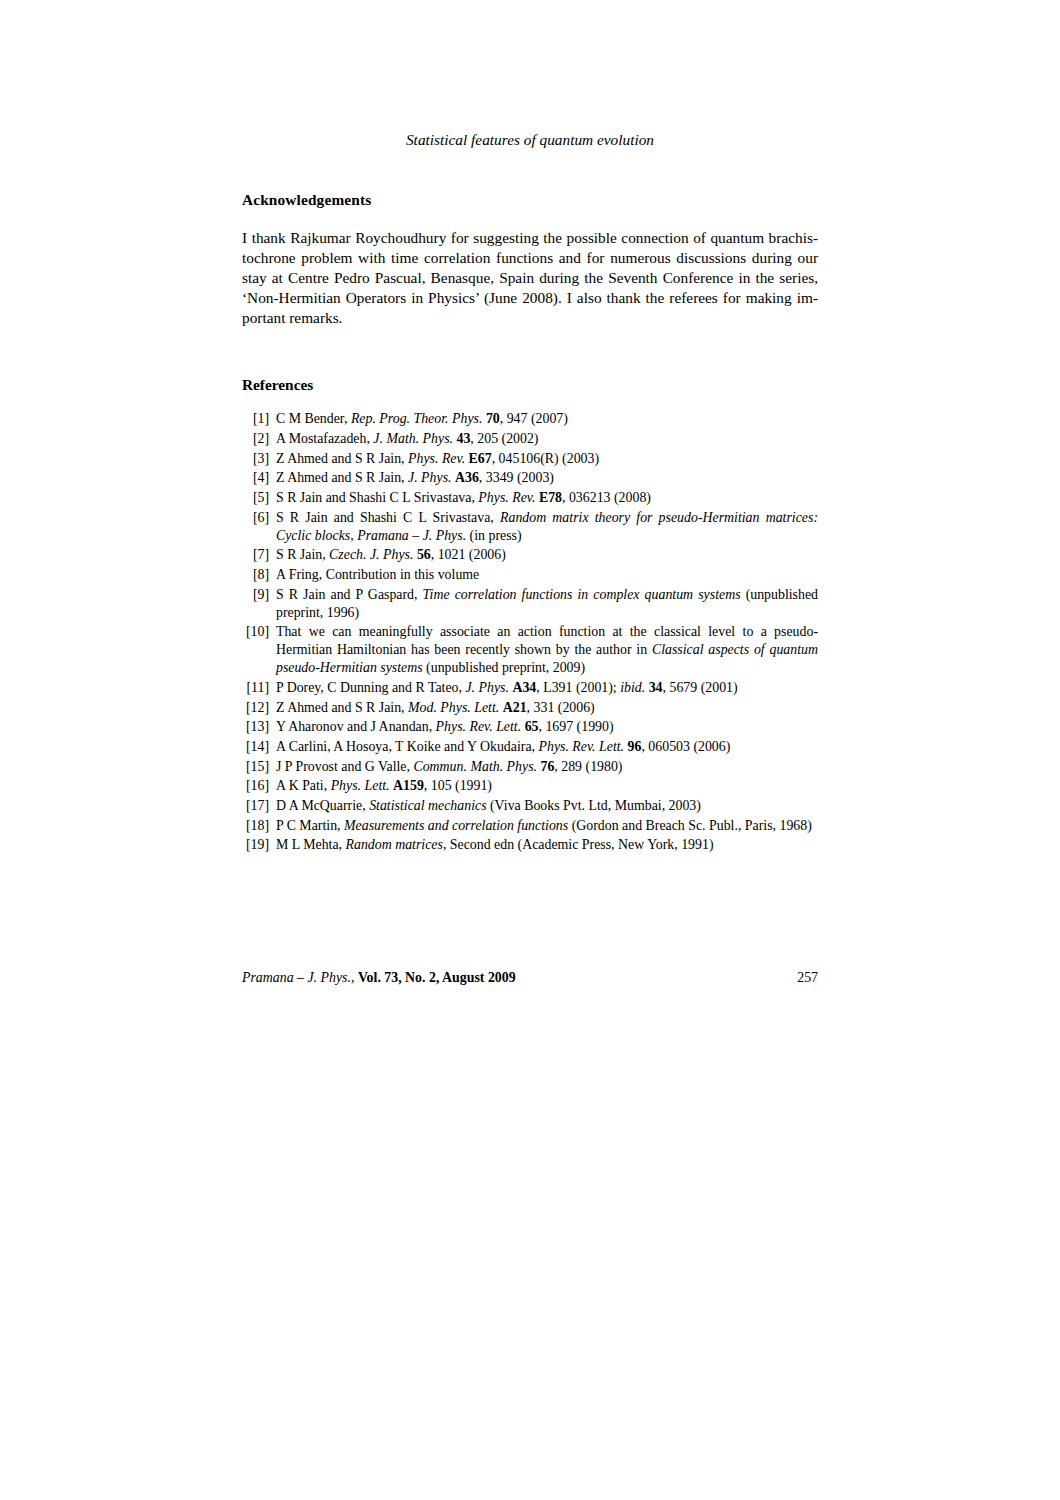Statistical features of quantum evolution
Acknowledgements
I thank Rajkumar Roychoudhury for suggesting the possible connection of quantum brachistochrone problem with time correlation functions and for numerous discussions during our stay at Centre Pedro Pascual, Benasque, Spain during the Seventh Conference in the series, ‘Non-Hermitian Operators in Physics’ (June 2008). I also thank the referees for making important remarks.
References
[1] C M Bender, Rep. Prog. Theor. Phys. 70, 947 (2007)
[2] A Mostafazadeh, J. Math. Phys. 43, 205 (2002)
[3] Z Ahmed and S R Jain, Phys. Rev. E67, 045106(R) (2003)
[4] Z Ahmed and S R Jain, J. Phys. A36, 3349 (2003)
[5] S R Jain and Shashi C L Srivastava, Phys. Rev. E78, 036213 (2008)
[6] S R Jain and Shashi C L Srivastava, Random matrix theory for pseudo-Hermitian matrices: Cyclic blocks, Pramana – J. Phys. (in press)
[7] S R Jain, Czech. J. Phys. 56, 1021 (2006)
[8] A Fring, Contribution in this volume
[9] S R Jain and P Gaspard, Time correlation functions in complex quantum systems (unpublished preprint, 1996)
[10] That we can meaningfully associate an action function at the classical level to a pseudo-Hermitian Hamiltonian has been recently shown by the author in Classical aspects of quantum pseudo-Hermitian systems (unpublished preprint, 2009)
[11] P Dorey, C Dunning and R Tateo, J. Phys. A34, L391 (2001); ibid. 34, 5679 (2001)
[12] Z Ahmed and S R Jain, Mod. Phys. Lett. A21, 331 (2006)
[13] Y Aharonov and J Anandan, Phys. Rev. Lett. 65, 1697 (1990)
[14] A Carlini, A Hosoya, T Koike and Y Okudaira, Phys. Rev. Lett. 96, 060503 (2006)
[15] J P Provost and G Valle, Commun. Math. Phys. 76, 289 (1980)
[16] A K Pati, Phys. Lett. A159, 105 (1991)
[17] D A McQuarrie, Statistical mechanics (Viva Books Pvt. Ltd, Mumbai, 2003)
[18] P C Martin, Measurements and correlation functions (Gordon and Breach Sc. Publ., Paris, 1968)
[19] M L Mehta, Random matrices, Second edn (Academic Press, New York, 1991)
Pramana – J. Phys., Vol. 73, No. 2, August 2009 257